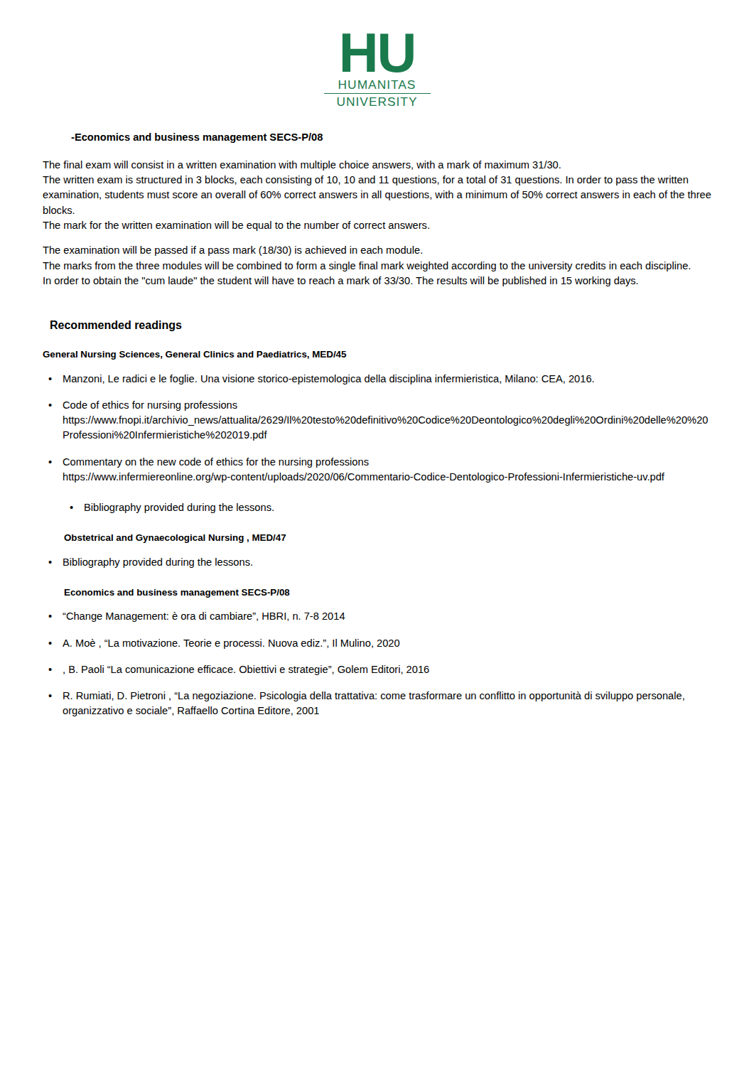HU
HUMANITAS
UNIVERSITY
-Economics and business management SECS-P/08
The final exam will consist in a written examination with multiple choice answers, with a mark of maximum 31/30.
The written exam is structured in 3 blocks, each consisting of 10, 10 and 11 questions, for a total of 31 questions. In order to pass the written examination, students must score an overall of 60% correct answers in all questions, with a minimum of 50% correct answers in each of the three blocks.
The mark for the written examination will be equal to the number of correct answers.
The examination will be passed if a pass mark (18/30) is achieved in each module.
The marks from the three modules will be combined to form a single final mark weighted according to the university credits in each discipline.
In order to obtain the "cum laude" the student will have to reach a mark of 33/30. The results will be published in 15 working days.
Recommended readings
General Nursing Sciences, General Clinics and Paediatrics, MED/45
Manzoni, Le radici e le foglie. Una visione storico-epistemologica della disciplina infermieristica, Milano: CEA, 2016.
Code of ethics for nursing professions
https://www.fnopi.it/archivio_news/attualita/2629/Il%20testo%20definitivo%20Codice%20Deontologico%20degli%20Ordini%20delle%20%20Professioni%20Infermieristiche%202019.pdf
Commentary on the new code of ethics for the nursing professions
https://www.infermiereonline.org/wp-content/uploads/2020/06/Commentario-Codice-Dentologico-Professioni-Infermieristiche-uv.pdf
Bibliography provided during the lessons.
Obstetrical and Gynaecological Nursing , MED/47
Bibliography provided during the lessons.
Economics and business management SECS-P/08
“Change Management: è ora di cambiare”, HBRI, n. 7-8 2014
A. Moè , “La motivazione. Teorie e processi. Nuova ediz.”, Il Mulino, 2020
, B. Paoli “La comunicazione efficace. Obiettivi e strategie”, Golem Editori, 2016
R. Rumiati, D. Pietroni , “La negoziazione. Psicologia della trattativa: come trasformare un conflitto in opportunità di sviluppo personale, organizzativo e sociale”, Raffaello Cortina Editore, 2001